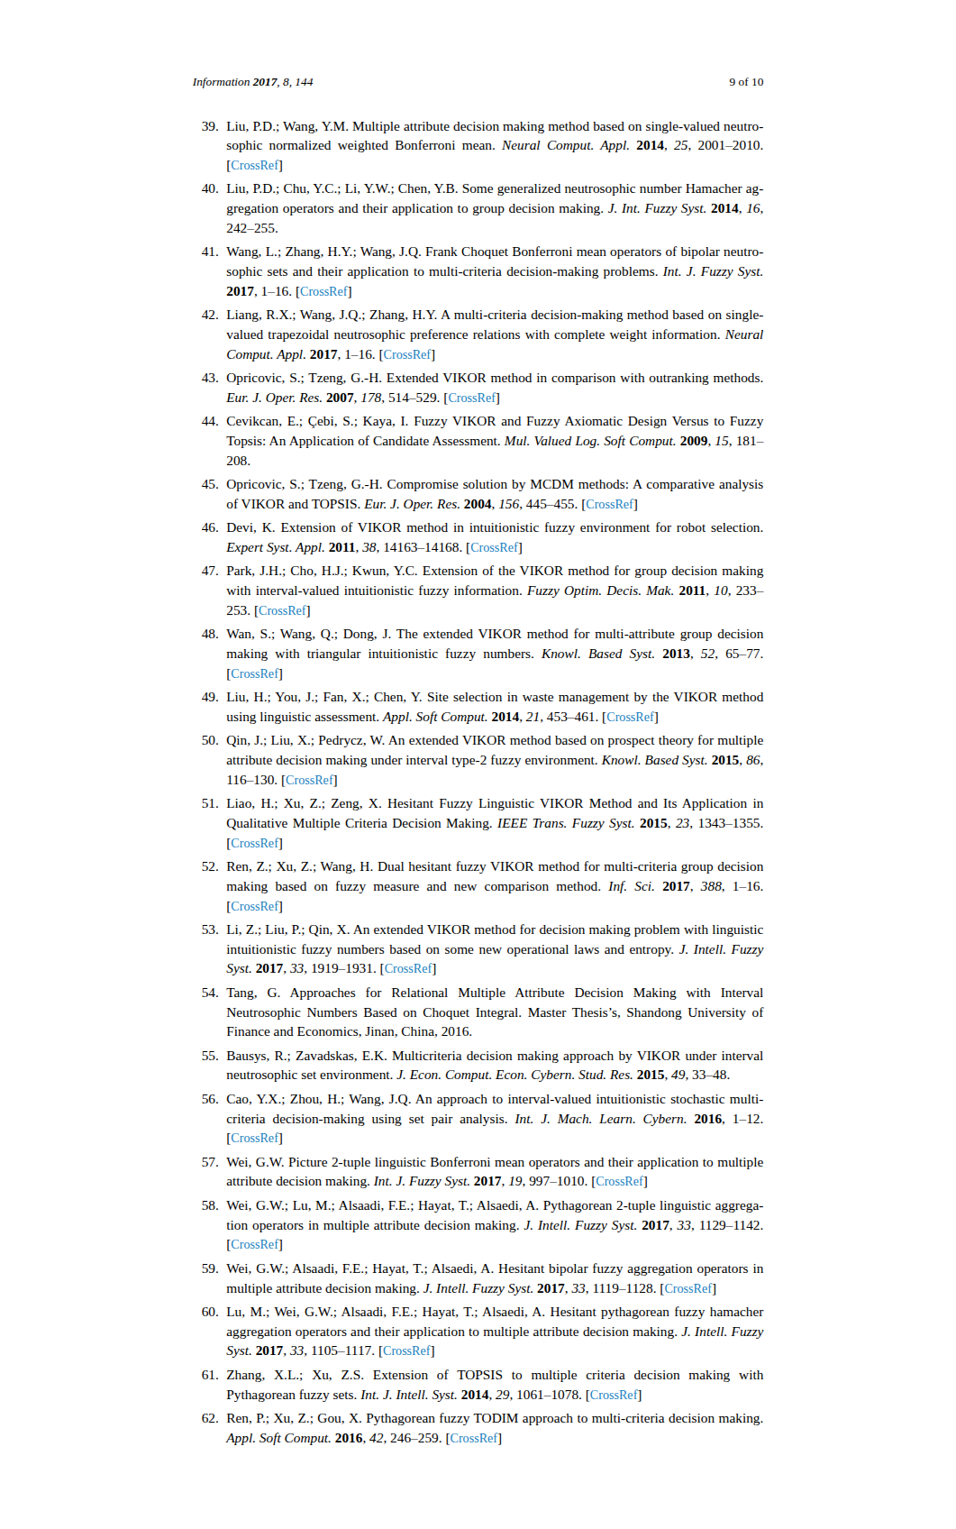Information 2017, 8, 144
9 of 10
Liu, P.D.; Wang, Y.M. Multiple attribute decision making method based on single-valued neutrosophic normalized weighted Bonferroni mean. Neural Comput. Appl. 2014, 25, 2001–2010. [CrossRef]
Liu, P.D.; Chu, Y.C.; Li, Y.W.; Chen, Y.B. Some generalized neutrosophic number Hamacher aggregation operators and their application to group decision making. J. Int. Fuzzy Syst. 2014, 16, 242–255.
Wang, L.; Zhang, H.Y.; Wang, J.Q. Frank Choquet Bonferroni mean operators of bipolar neutrosophic sets and their application to multi-criteria decision-making problems. Int. J. Fuzzy Syst. 2017, 1–16. [CrossRef]
Liang, R.X.; Wang, J.Q.; Zhang, H.Y. A multi-criteria decision-making method based on single-valued trapezoidal neutrosophic preference relations with complete weight information. Neural Comput. Appl. 2017, 1–16. [CrossRef]
Opricovic, S.; Tzeng, G.-H. Extended VIKOR method in comparison with outranking methods. Eur. J. Oper. Res. 2007, 178, 514–529. [CrossRef]
Cevikcan, E.; Çebi, S.; Kaya, I. Fuzzy VIKOR and Fuzzy Axiomatic Design Versus to Fuzzy Topsis: An Application of Candidate Assessment. Mul. Valued Log. Soft Comput. 2009, 15, 181–208.
Opricovic, S.; Tzeng, G.-H. Compromise solution by MCDM methods: A comparative analysis of VIKOR and TOPSIS. Eur. J. Oper. Res. 2004, 156, 445–455. [CrossRef]
Devi, K. Extension of VIKOR method in intuitionistic fuzzy environment for robot selection. Expert Syst. Appl. 2011, 38, 14163–14168. [CrossRef]
Park, J.H.; Cho, H.J.; Kwun, Y.C. Extension of the VIKOR method for group decision making with interval-valued intuitionistic fuzzy information. Fuzzy Optim. Decis. Mak. 2011, 10, 233–253. [CrossRef]
Wan, S.; Wang, Q.; Dong, J. The extended VIKOR method for multi-attribute group decision making with triangular intuitionistic fuzzy numbers. Knowl. Based Syst. 2013, 52, 65–77. [CrossRef]
Liu, H.; You, J.; Fan, X.; Chen, Y. Site selection in waste management by the VIKOR method using linguistic assessment. Appl. Soft Comput. 2014, 21, 453–461. [CrossRef]
Qin, J.; Liu, X.; Pedrycz, W. An extended VIKOR method based on prospect theory for multiple attribute decision making under interval type-2 fuzzy environment. Knowl. Based Syst. 2015, 86, 116–130. [CrossRef]
Liao, H.; Xu, Z.; Zeng, X. Hesitant Fuzzy Linguistic VIKOR Method and Its Application in Qualitative Multiple Criteria Decision Making. IEEE Trans. Fuzzy Syst. 2015, 23, 1343–1355. [CrossRef]
Ren, Z.; Xu, Z.; Wang, H. Dual hesitant fuzzy VIKOR method for multi-criteria group decision making based on fuzzy measure and new comparison method. Inf. Sci. 2017, 388, 1–16. [CrossRef]
Li, Z.; Liu, P.; Qin, X. An extended VIKOR method for decision making problem with linguistic intuitionistic fuzzy numbers based on some new operational laws and entropy. J. Intell. Fuzzy Syst. 2017, 33, 1919–1931. [CrossRef]
Tang, G. Approaches for Relational Multiple Attribute Decision Making with Interval Neutrosophic Numbers Based on Choquet Integral. Master Thesis’s, Shandong University of Finance and Economics, Jinan, China, 2016.
Bausys, R.; Zavadskas, E.K. Multicriteria decision making approach by VIKOR under interval neutrosophic set environment. J. Econ. Comput. Econ. Cybern. Stud. Res. 2015, 49, 33–48.
Cao, Y.X.; Zhou, H.; Wang, J.Q. An approach to interval-valued intuitionistic stochastic multi-criteria decision-making using set pair analysis. Int. J. Mach. Learn. Cybern. 2016, 1–12. [CrossRef]
Wei, G.W. Picture 2-tuple linguistic Bonferroni mean operators and their application to multiple attribute decision making. Int. J. Fuzzy Syst. 2017, 19, 997–1010. [CrossRef]
Wei, G.W.; Lu, M.; Alsaadi, F.E.; Hayat, T.; Alsaedi, A. Pythagorean 2-tuple linguistic aggregation operators in multiple attribute decision making. J. Intell. Fuzzy Syst. 2017, 33, 1129–1142. [CrossRef]
Wei, G.W.; Alsaadi, F.E.; Hayat, T.; Alsaedi, A. Hesitant bipolar fuzzy aggregation operators in multiple attribute decision making. J. Intell. Fuzzy Syst. 2017, 33, 1119–1128. [CrossRef]
Lu, M.; Wei, G.W.; Alsaadi, F.E.; Hayat, T.; Alsaedi, A. Hesitant pythagorean fuzzy hamacher aggregation operators and their application to multiple attribute decision making. J. Intell. Fuzzy Syst. 2017, 33, 1105–1117. [CrossRef]
Zhang, X.L.; Xu, Z.S. Extension of TOPSIS to multiple criteria decision making with Pythagorean fuzzy sets. Int. J. Intell. Syst. 2014, 29, 1061–1078. [CrossRef]
Ren, P.; Xu, Z.; Gou, X. Pythagorean fuzzy TODIM approach to multi-criteria decision making. Appl. Soft Comput. 2016, 42, 246–259. [CrossRef]